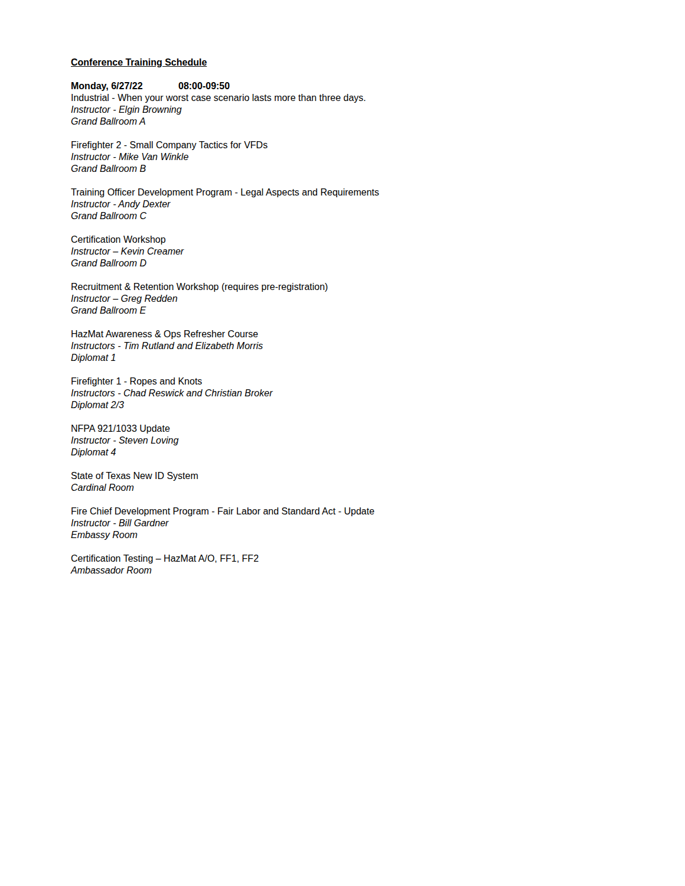Conference Training Schedule
Monday, 6/27/22 08:00-09:50
Industrial - When your worst case scenario lasts more than three days.
Instructor - Elgin Browning
Grand Ballroom A
Firefighter 2 - Small Company Tactics for VFDs
Instructor - Mike Van Winkle
Grand Ballroom B
Training Officer Development Program - Legal Aspects and Requirements
Instructor - Andy Dexter
Grand Ballroom C
Certification Workshop
Instructor – Kevin Creamer
Grand Ballroom D
Recruitment & Retention Workshop (requires pre-registration)
Instructor – Greg Redden
Grand Ballroom E
HazMat Awareness & Ops Refresher Course
Instructors - Tim Rutland and Elizabeth Morris
Diplomat 1
Firefighter 1 - Ropes and Knots
Instructors - Chad Reswick and Christian Broker
Diplomat 2/3
NFPA 921/1033 Update
Instructor - Steven Loving
Diplomat 4
State of Texas New ID System
Cardinal Room
Fire Chief Development Program - Fair Labor and Standard Act - Update
Instructor - Bill Gardner
Embassy Room
Certification Testing – HazMat A/O, FF1, FF2
Ambassador Room